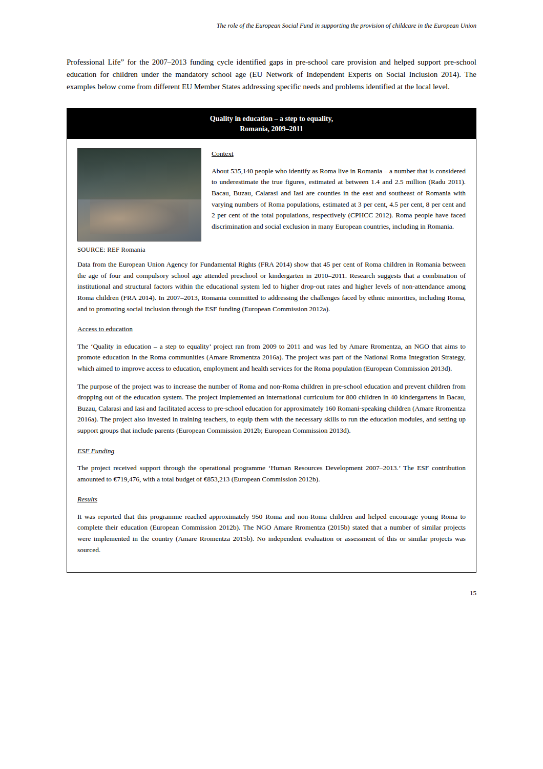The role of the European Social Fund in supporting the provision of childcare in the European Union
Professional Life” for the 2007–2013 funding cycle identified gaps in pre-school care provision and helped support pre-school education for children under the mandatory school age (EU Network of Independent Experts on Social Inclusion 2014). The examples below come from different EU Member States addressing specific needs and problems identified at the local level.
Quality in education – a step to equality,
Romania, 2009–2011
SOURCE: REF Romania
Context
About 535,140 people who identify as Roma live in Romania – a number that is considered to underestimate the true figures, estimated at between 1.4 and 2.5 million (Radu 2011). Bacau, Buzau, Calarasi and Iasi are counties in the east and southeast of Romania with varying numbers of Roma populations, estimated at 3 per cent, 4.5 per cent, 8 per cent and 2 per cent of the total populations, respectively (CPHCC 2012). Roma people have faced discrimination and social exclusion in many European countries, including in Romania.
Data from the European Union Agency for Fundamental Rights (FRA 2014) show that 45 per cent of Roma children in Romania between the age of four and compulsory school age attended preschool or kindergarten in 2010–2011. Research suggests that a combination of institutional and structural factors within the educational system led to higher drop-out rates and higher levels of non-attendance among Roma children (FRA 2014). In 2007–2013, Romania committed to addressing the challenges faced by ethnic minorities, including Roma, and to promoting social inclusion through the ESF funding (European Commission 2012a).
Access to education
The ‘Quality in education – a step to equality’ project ran from 2009 to 2011 and was led by Amare Rromentza, an NGO that aims to promote education in the Roma communities (Amare Rromentza 2016a). The project was part of the National Roma Integration Strategy, which aimed to improve access to education, employment and health services for the Roma population (European Commission 2013d).
The purpose of the project was to increase the number of Roma and non-Roma children in pre-school education and prevent children from dropping out of the education system. The project implemented an international curriculum for 800 children in 40 kindergartens in Bacau, Buzau, Calarasi and Iasi and facilitated access to pre-school education for approximately 160 Romani-speaking children (Amare Rromentza 2016a). The project also invested in training teachers, to equip them with the necessary skills to run the education modules, and setting up support groups that include parents (European Commission 2012b; European Commission 2013d).
ESF Funding
The project received support through the operational programme ‘Human Resources Development 2007–2013.’ The ESF contribution amounted to €719,476, with a total budget of €853,213 (European Commission 2012b).
Results
It was reported that this programme reached approximately 950 Roma and non-Roma children and helped encourage young Roma to complete their education (European Commission 2012b). The NGO Amare Rromentza (2015b) stated that a number of similar projects were implemented in the country (Amare Rromentza 2015b). No independent evaluation or assessment of this or similar projects was sourced.
15